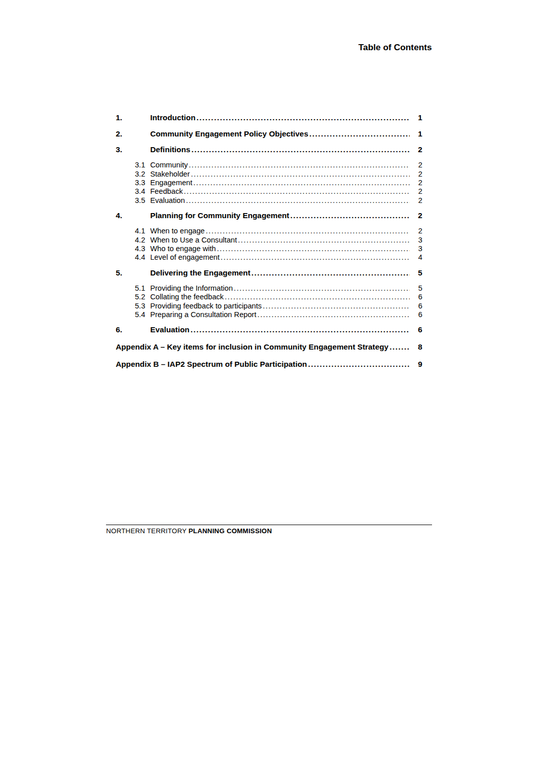Table of Contents
1. Introduction .................................................................................................................. 1
2. Community Engagement Policy Objectives ........................................................... 1
3. Definitions ................................................................................................................... 2
3.1 Community ................................................................................................. 2
3.2 Stakeholder ................................................................................................ 2
3.3 Engagement ............................................................................................... 2
3.4 Feedback ................................................................................................... 2
3.5 Evaluation .................................................................................................. 2
4. Planning for Community Engagement ................................................................... 2
4.1 When to engage .......................................................................................... 2
4.2 When to Use a Consultant ........................................................................... 3
4.3 Who to engage with ..................................................................................... 3
4.4 Level of engagement ................................................................................... 4
5. Delivering the Engagement ................................................................................. 5
5.1 Providing the Information .............................................................................. 5
5.2 Collating the feedback .................................................................................. 6
5.3 Providing feedback to participants ............................................................... 6
5.4 Preparing a Consultation Report ................................................................... 6
6. Evaluation ................................................................................................................... 6
Appendix A – Key items for inclusion in Community Engagement Strategy .................. 8
Appendix B – IAP2 Spectrum of Public Participation ...................................................... 9
NORTHERN TERRITORY PLANNING COMMISSION